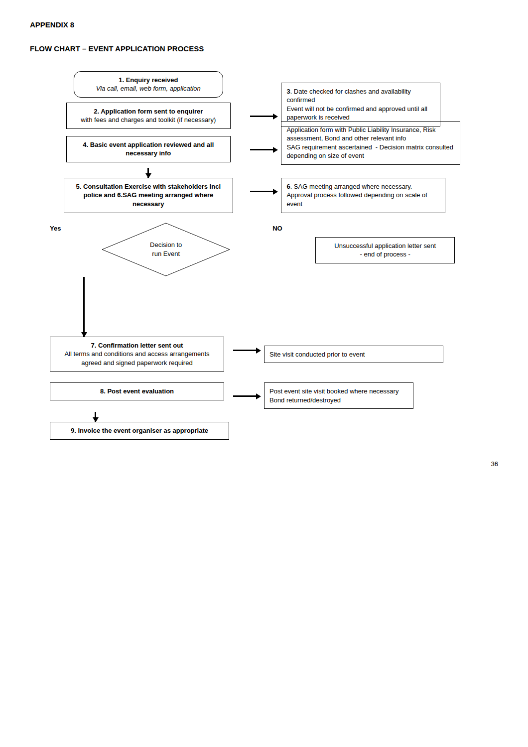APPENDIX 8
FLOW CHART – EVENT APPLICATION PROCESS
1. Enquiry received
Via call, email, web form, application
2. Application form sent to enquirer
with fees and charges and toolkit (if necessary)
3. Date checked for clashes and availability confirmed
Event will not be confirmed and approved until all paperwork is received
4. Basic event application reviewed and all necessary info
Application form with Public Liability Insurance, Risk assessment, Bond and other relevant info
SAG requirement ascertained - Decision matrix consulted depending on size of event
5. Consultation Exercise with stakeholders incl police and 6.SAG meeting arranged where necessary
6. SAG meeting arranged where necessary. Approval process followed depending on scale of event
Yes
Decision to
run Event
NO
Unsuccessful application letter sent
- end of process -
7. Confirmation letter sent out
All terms and conditions and access arrangements agreed and signed paperwork required
Site visit conducted prior to event
8. Post event evaluation
Post event site visit booked where necessary
Bond returned/destroyed
9. Invoice the event organiser as appropriate
36